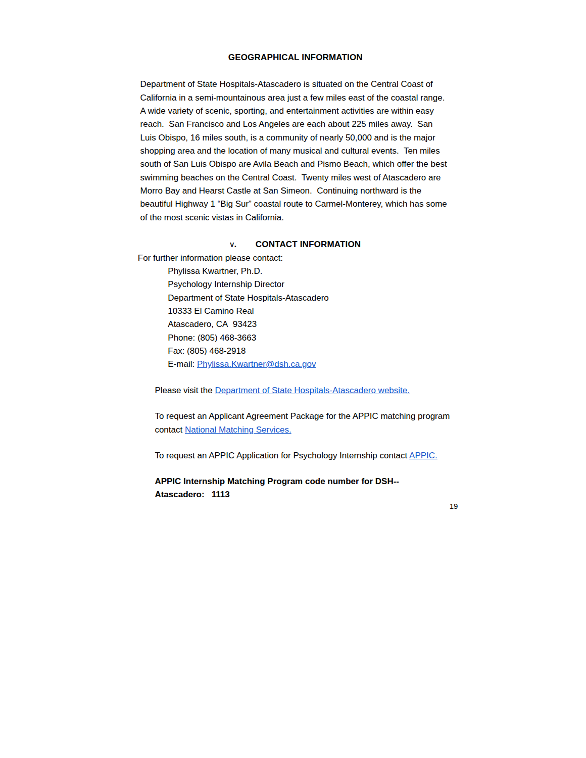GEOGRAPHICAL INFORMATION
Department of State Hospitals-Atascadero is situated on the Central Coast of California in a semi-mountainous area just a few miles east of the coastal range. A wide variety of scenic, sporting, and entertainment activities are within easy reach. San Francisco and Los Angeles are each about 225 miles away. San Luis Obispo, 16 miles south, is a community of nearly 50,000 and is the major shopping area and the location of many musical and cultural events. Ten miles south of San Luis Obispo are Avila Beach and Pismo Beach, which offer the best swimming beaches on the Central Coast. Twenty miles west of Atascadero are Morro Bay and Hearst Castle at San Simeon. Continuing northward is the beautiful Highway 1 “Big Sur” coastal route to Carmel-Monterey, which has some of the most scenic vistas in California.
V. CONTACT INFORMATION
For further information please contact:
Phylissa Kwartner, Ph.D.
Psychology Internship Director
Department of State Hospitals-Atascadero
10333 El Camino Real
Atascadero, CA 93423
Phone: (805) 468-3663
Fax: (805) 468-2918
E-mail: Phylissa.Kwartner@dsh.ca.gov
Please visit the Department of State Hospitals-Atascadero website.
To request an Applicant Agreement Package for the APPIC matching program contact National Matching Services.
To request an APPIC Application for Psychology Internship contact APPIC.
APPIC Internship Matching Program code number for DSH--Atascadero: 1113
19